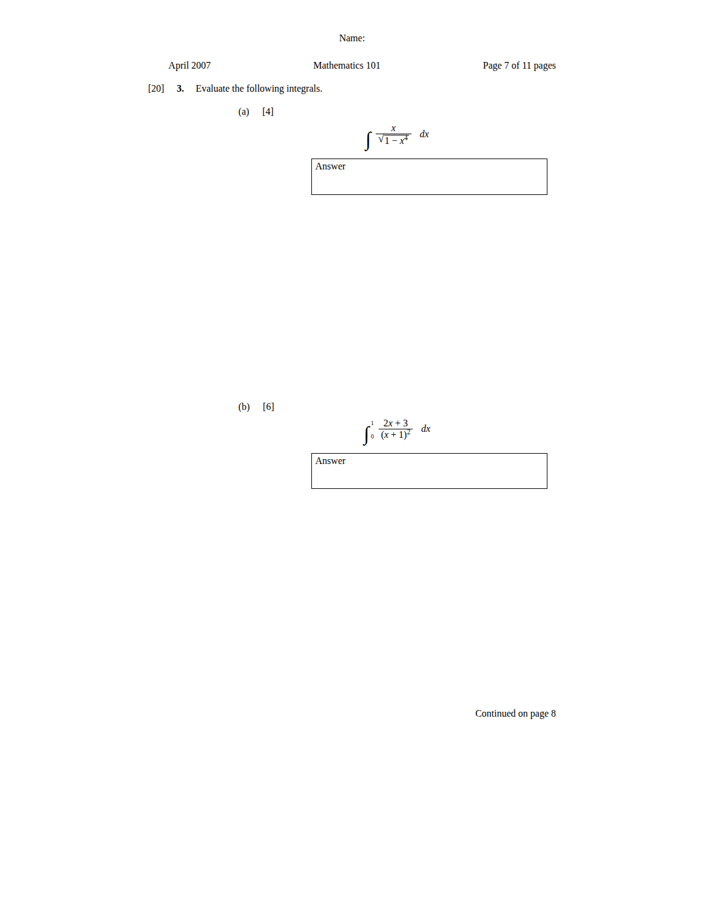Name:
April 2007
Mathematics 101
Page 7 of 11 pages
[20]
3.
Evaluate the following integrals.
(a) [4]
∫ x 1 − x4 dx
Answer
(b) [6]
∫10 2 x + 3 (x + 1)2 dx
Answer
Continued on page 8